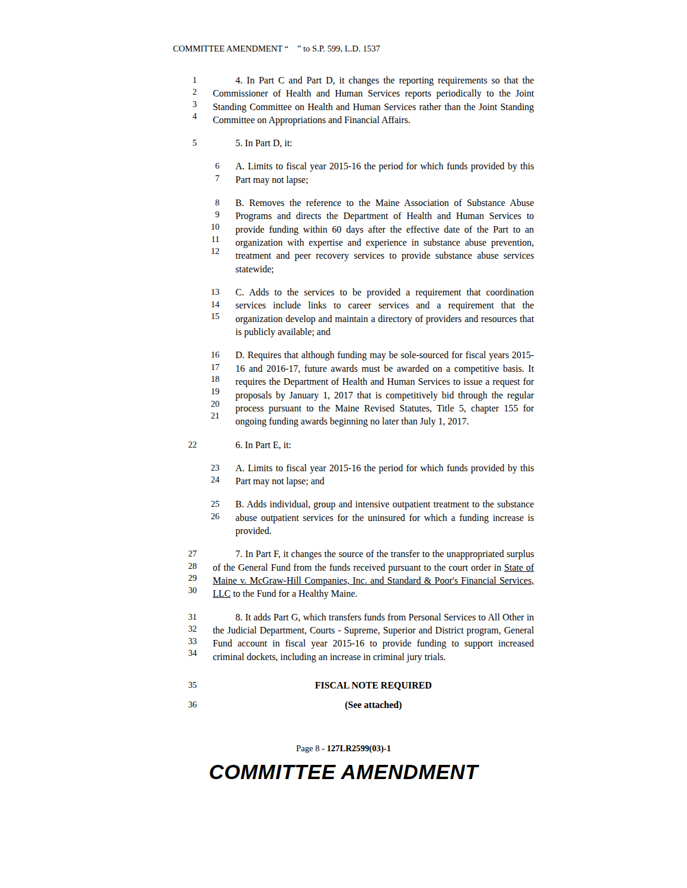COMMITTEE AMENDMENT “ ” to S.P. 599, L.D. 1537
1234
4. In Part C and Part D, it changes the reporting requirements so that the Commissioner of Health and Human Services reports periodically to the Joint Standing Committee on Health and Human Services rather than the Joint Standing Committee on Appropriations and Financial Affairs.
5
5. In Part D, it:
67
A. Limits to fiscal year 2015-16 the period for which funds provided by this Part may not lapse;
89101112
B. Removes the reference to the Maine Association of Substance Abuse Programs and directs the Department of Health and Human Services to provide funding within 60 days after the effective date of the Part to an organization with expertise and experience in substance abuse prevention, treatment and peer recovery services to provide substance abuse services statewide;
131415
C. Adds to the services to be provided a requirement that coordination services include links to career services and a requirement that the organization develop and maintain a directory of providers and resources that is publicly available; and
161718192021
D. Requires that although funding may be sole-sourced for fiscal years 2015-16 and 2016-17, future awards must be awarded on a competitive basis. It requires the Department of Health and Human Services to issue a request for proposals by January 1, 2017 that is competitively bid through the regular process pursuant to the Maine Revised Statutes, Title 5, chapter 155 for ongoing funding awards beginning no later than July 1, 2017.
22
6. In Part E, it:
2324
A. Limits to fiscal year 2015-16 the period for which funds provided by this Part may not lapse; and
2526
B. Adds individual, group and intensive outpatient treatment to the substance abuse outpatient services for the uninsured for which a funding increase is provided.
27282930
7. In Part F, it changes the source of the transfer to the unappropriated surplus of the General Fund from the funds received pursuant to the court order in State of Maine v. McGraw-Hill Companies, Inc. and Standard & Poor's Financial Services, LLC to the Fund for a Healthy Maine.
31323334
8. It adds Part G, which transfers funds from Personal Services to All Other in the Judicial Department, Courts - Supreme, Superior and District program, General Fund account in fiscal year 2015-16 to provide funding to support increased criminal dockets, including an increase in criminal jury trials.
35
FISCAL NOTE REQUIRED
36
(See attached)
Page 8 - 127LR2599(03)-1
COMMITTEE AMENDMENT